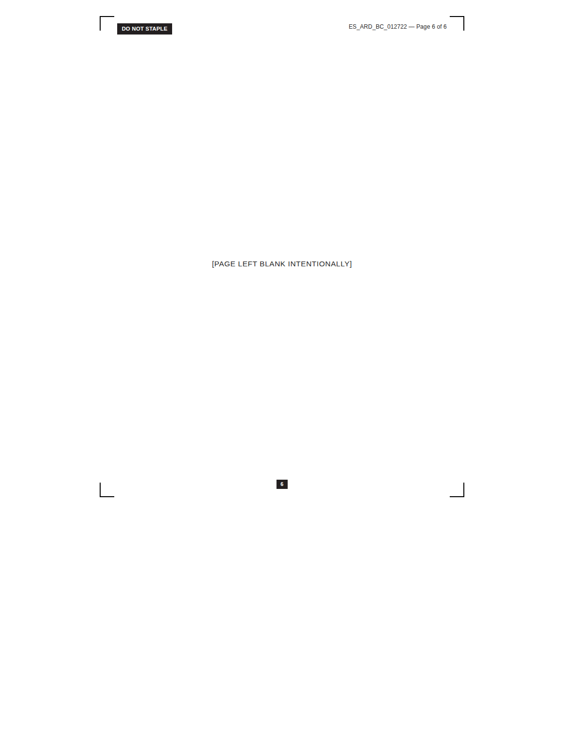Do not staple
ES_ARD_BC_012722 — Page 6 of 6
[PAGE LEFT BLANK INTENTIONALLY]
6